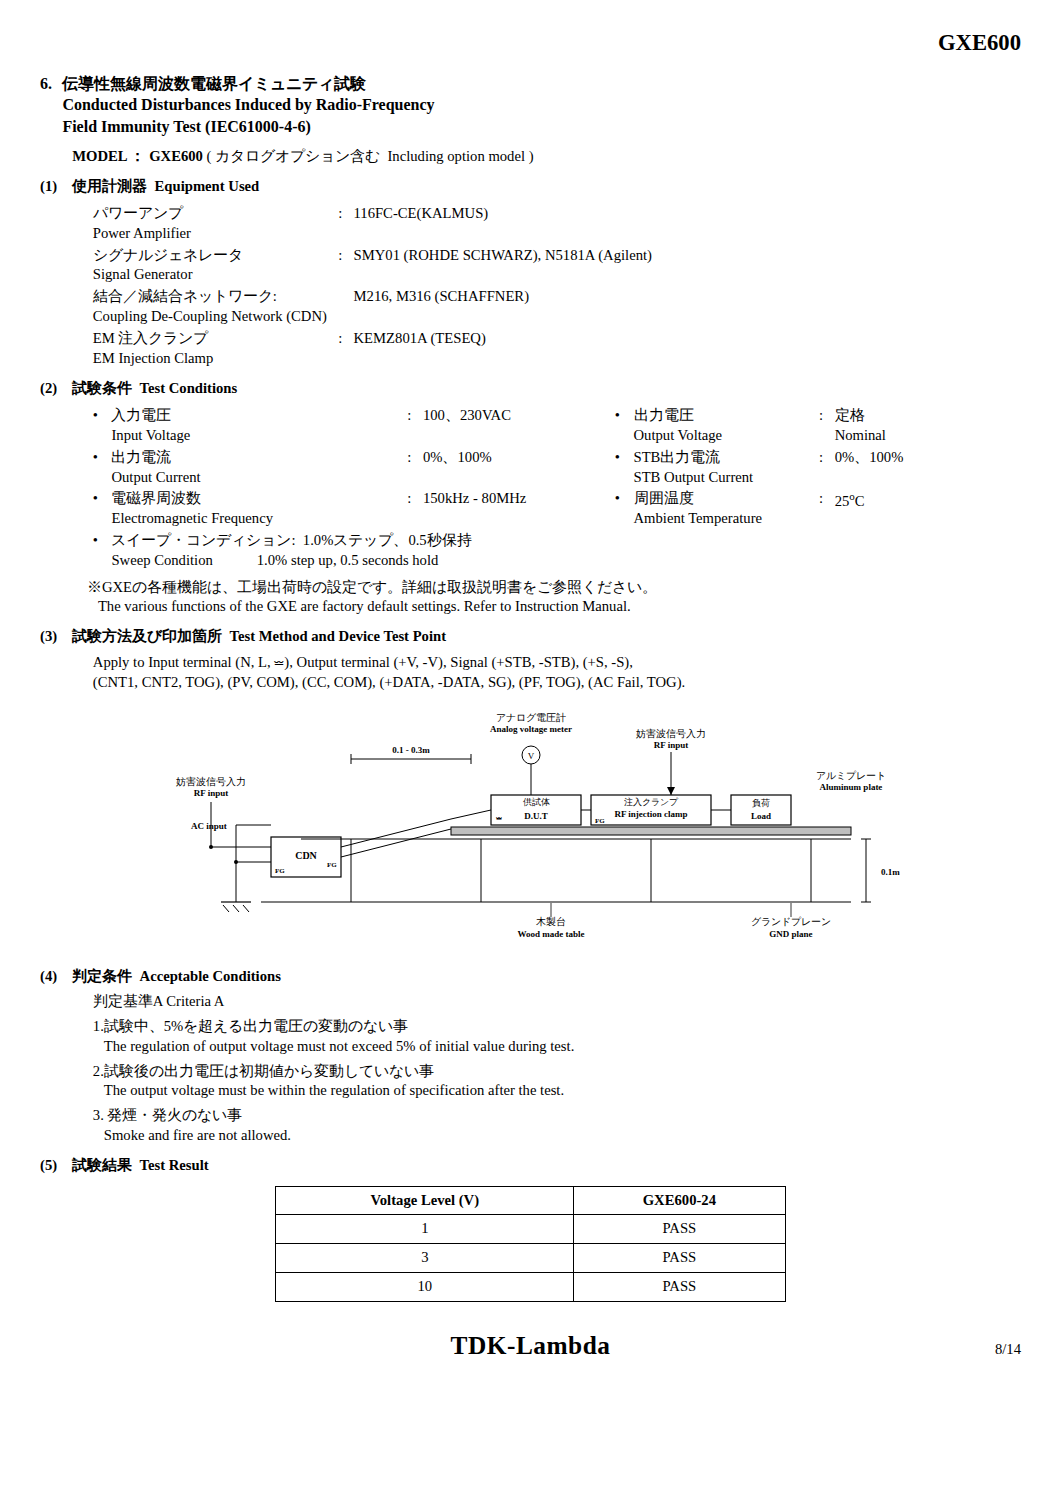GXE600
6. 伝導性無線周波数電磁界イミュニティ試験
Conducted Disturbances Induced by Radio-Frequency
Field Immunity Test (IEC61000-4-6)
MODEL ： GXE600 ( カタログオプション含む Including option model )
(1) 使用計測器 Equipment Used
| パワーアンプ Power Amplifier | : | 116FC-CE(KALMUS) |
| シグナルジェネレータ Signal Generator | : | SMY01 (ROHDE SCHWARZ), N5181A (Agilent) |
| 結合／減結合ネットワーク: Coupling De-Coupling Network (CDN) | | M216, M316 (SCHAFFNER) |
| EM 注入クランプ EM Injection Clamp | : | KEMZ801A (TESEQ) |
(2) 試験条件 Test Conditions
| • | 入力電圧 Input Voltage | : | 100、230VAC | • | 出力電圧 Output Voltage | : | 定格 Nominal |
| • | 出力電流 Output Current | : | 0%、100% | • | STB出力電流 STB Output Current | : | 0%、100% |
| • | 電磁界周波数 Electromagnetic Frequency | : | 150kHz - 80MHz | • | 周囲温度 Ambient Temperature | : | 25 o C |
| • | スイープ・コンディション: 1.0%ステップ、0.5秒保持 Sweep Condition 1.0% step up, 0.5 seconds hold | |
※GXEの各種機能は、工場出荷時の設定です。詳細は取扱説明書をご参照ください。
The various functions of the GXE are factory default settings. Refer to Instruction Manual.
(3) 試験方法及び印加箇所 Test Method and Device Test Point
Apply to Input terminal (N, L, ⏕), Output terminal (+V, -V), Signal (+STB, -STB), (+S, -S),
(CNT1, CNT2, TOG), (PV, COM), (CC, COM), (+DATA, -DATA, SG), (PF, TOG), (AC Fail, TOG).
アナログ電圧計 Analog voltage meter 妨害波信号入力 RF input アルミプレート Aluminum plate 妨害波信号入力 RF input AC input 0.1 - 0.3m V 供試体 D.U.T ⏕ 注入クランプ RF injection clamp FG 負荷 Load CDN FG FG 0.1m 木製台 Wood made table グランドプレーン GND plane
(4) 判定条件 Acceptable Conditions
判定基準A Criteria A
1.試験中、5%を超える出力電圧の変動のない事
The regulation of output voltage must not exceed 5% of initial value during test.
2.試験後の出力電圧は初期値から変動していない事
The output voltage must be within the regulation of specification after the test.
3. 発煙・発火のない事
Smoke and fire are not allowed.
(5) 試験結果 Test Result
| Voltage Level (V) | GXE600-24 |
| --- | --- |
| 1 | PASS |
| 3 | PASS |
| 10 | PASS |
TDK-Lambda 8/14